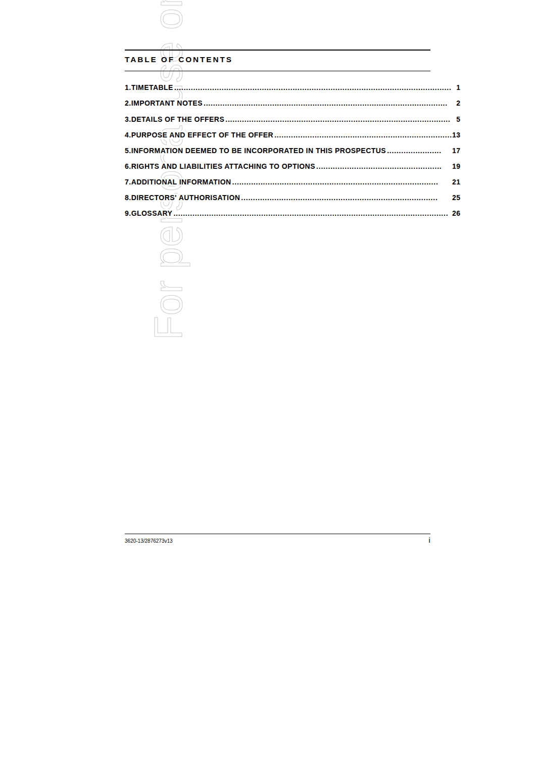For personal use only
TABLE OF CONTENTS
| 1. | TIMETABLE ..................................................................................................................... | 1 |
| 2. | IMPORTANT NOTES ....................................................................................................... | 2 |
| 3. | DETAILS OF THE OFFERS ............................................................................................... | 5 |
| 4. | PURPOSE AND EFFECT OF THE OFFER ........................................................................... | 13 |
| 5. | INFORMATION DEEMED TO BE INCORPORATED IN THIS PROSPECTUS ....................... | 17 |
| 6. | RIGHTS AND LIABILITIES ATTACHING TO OPTIONS ..................................................... | 19 |
| 7. | ADDITIONAL INFORMATION ....................................................................................... | 21 |
| 8. | DIRECTORS' AUTHORISATION ................................................................................... | 25 |
| 9. | GLOSSARY .................................................................................................................... | 26 |
3620-13/2876273v13
i